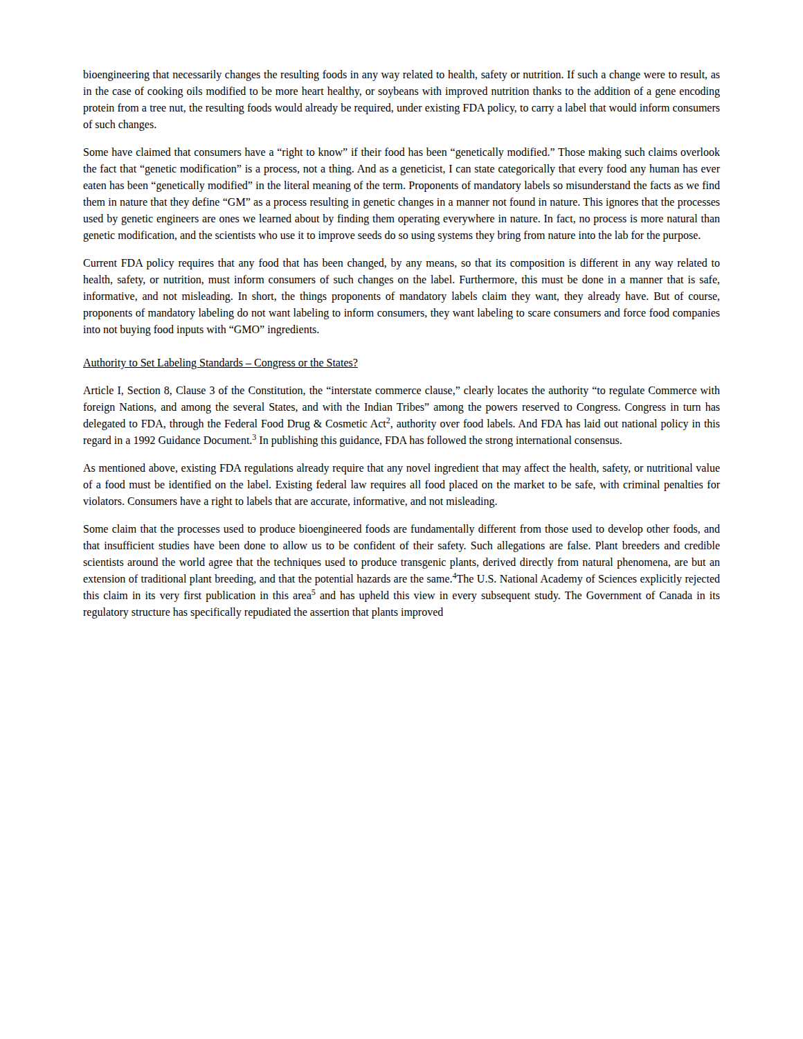bioengineering that necessarily changes the resulting foods in any way related to health, safety or nutrition. If such a change were to result, as in the case of cooking oils modified to be more heart healthy, or soybeans with improved nutrition thanks to the addition of a gene encoding protein from a tree nut, the resulting foods would already be required, under existing FDA policy, to carry a label that would inform consumers of such changes.
Some have claimed that consumers have a “right to know” if their food has been “genetically modified.” Those making such claims overlook the fact that “genetic modification” is a process, not a thing. And as a geneticist, I can state categorically that every food any human has ever eaten has been “genetically modified” in the literal meaning of the term. Proponents of mandatory labels so misunderstand the facts as we find them in nature that they define “GM” as a process resulting in genetic changes in a manner not found in nature. This ignores that the processes used by genetic engineers are ones we learned about by finding them operating everywhere in nature. In fact, no process is more natural than genetic modification, and the scientists who use it to improve seeds do so using systems they bring from nature into the lab for the purpose.
Current FDA policy requires that any food that has been changed, by any means, so that its composition is different in any way related to health, safety, or nutrition, must inform consumers of such changes on the label. Furthermore, this must be done in a manner that is safe, informative, and not misleading. In short, the things proponents of mandatory labels claim they want, they already have. But of course, proponents of mandatory labeling do not want labeling to inform consumers, they want labeling to scare consumers and force food companies into not buying food inputs with “GMO” ingredients.
Authority to Set Labeling Standards – Congress or the States?
Article I, Section 8, Clause 3 of the Constitution, the “interstate commerce clause,” clearly locates the authority “to regulate Commerce with foreign Nations, and among the several States, and with the Indian Tribes” among the powers reserved to Congress. Congress in turn has delegated to FDA, through the Federal Food Drug & Cosmetic Act2, authority over food labels. And FDA has laid out national policy in this regard in a 1992 Guidance Document.3 In publishing this guidance, FDA has followed the strong international consensus.
As mentioned above, existing FDA regulations already require that any novel ingredient that may affect the health, safety, or nutritional value of a food must be identified on the label. Existing federal law requires all food placed on the market to be safe, with criminal penalties for violators. Consumers have a right to labels that are accurate, informative, and not misleading.
Some claim that the processes used to produce bioengineered foods are fundamentally different from those used to develop other foods, and that insufficient studies have been done to allow us to be confident of their safety. Such allegations are false. Plant breeders and credible scientists around the world agree that the techniques used to produce transgenic plants, derived directly from natural phenomena, are but an extension of traditional plant breeding, and that the potential hazards are the same.4The U.S. National Academy of Sciences explicitly rejected this claim in its very first publication in this area5 and has upheld this view in every subsequent study. The Government of Canada in its regulatory structure has specifically repudiated the assertion that plants improved